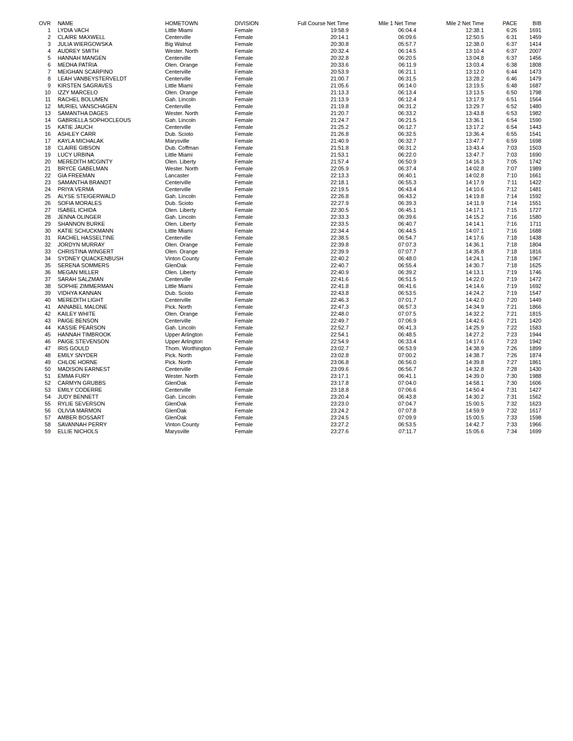| OVR | NAME | HOMETOWN | DIVISION | Full Course Net Time | Mile 1 Net Time | Mile 2 Net Time | PACE | BIB |
| --- | --- | --- | --- | --- | --- | --- | --- | --- |
| 1 | LYDIA VACH | Little Miami | Female | 19:58.9 | 06:04.4 | 12:38.1 | 6:26 | 1691 |
| 2 | CLAIRE MAXWELL | Centerville | Female | 20:14.1 | 06:09.6 | 12:50.5 | 6:31 | 1459 |
| 3 | JULIA WIERGOWSKA | Big Walnut | Female | 20:30.8 | 05:57.7 | 12:38.0 | 6:37 | 1414 |
| 4 | AUDREY SMITH | Wester. North | Female | 20:32.4 | 06:14.5 | 13:10.4 | 6:37 | 2007 |
| 5 | HANNAH MANGEN | Centerville | Female | 20:32.8 | 06:20.5 | 13:04.8 | 6:37 | 1456 |
| 6 | MEDHA PATRIA | Olen. Orange | Female | 20:33.6 | 06:11.9 | 13:03.4 | 6:38 | 1808 |
| 7 | MEIGHAN SCARPINO | Centerville | Female | 20:53.9 | 06:21.1 | 13:12.0 | 6:44 | 1473 |
| 8 | LEAH VANBEYSTERVELDT | Centerville | Female | 21:00.7 | 06:31.5 | 13:28.2 | 6:46 | 1479 |
| 9 | KIRSTEN SAGRAVES | Little Miami | Female | 21:05.6 | 06:14.0 | 13:19.5 | 6:48 | 1687 |
| 10 | IZZY MARCELO | Olen. Orange | Female | 21:13.3 | 06:13.4 | 13:13.5 | 6:50 | 1798 |
| 11 | RACHEL BOLUMEN | Gah. Lincoln | Female | 21:13.9 | 06:12.4 | 13:17.9 | 6:51 | 1564 |
| 12 | MURIEL VANSCHAGEN | Centerville | Female | 21:19.8 | 06:31.2 | 13:29.7 | 6:52 | 1480 |
| 13 | SAMANTHA DAGES | Wester. North | Female | 21:20.7 | 06:33.2 | 13:43.8 | 6:53 | 1982 |
| 14 | GABRIELLA SOPHOCLEOUS | Gah. Lincoln | Female | 21:24.7 | 06:21.5 | 13:36.1 | 6:54 | 1590 |
| 15 | KATIE JAUCH | Centerville | Female | 21:25.2 | 06:12.7 | 13:17.2 | 6:54 | 1443 |
| 16 | ASHLEY CARR | Dub. Scioto | Female | 21:26.8 | 06:32.5 | 13:36.4 | 6:55 | 1541 |
| 17 | KAYLA MICHALAK | Marysville | Female | 21:40.9 | 06:32.7 | 13:47.7 | 6:59 | 1698 |
| 18 | CLAIRE GIBSON | Dub. Coffman | Female | 21:51.8 | 06:31.2 | 13:43.4 | 7:03 | 1503 |
| 19 | LUCY URBINA | Little Miami | Female | 21:53.1 | 06:22.0 | 13:47.7 | 7:03 | 1690 |
| 20 | MEREDITH MCGINTY | Olen. Liberty | Female | 21:57.4 | 06:50.9 | 14:16.3 | 7:05 | 1742 |
| 21 | BRYCE GABELMAN | Wester. North | Female | 22:05.9 | 06:37.4 | 14:02.8 | 7:07 | 1989 |
| 22 | GIA FREEMAN | Lancaster | Female | 22:13.3 | 06:40.1 | 14:02.8 | 7:10 | 1661 |
| 23 | SAMANTHA BRANDT | Centerville | Female | 22:18.1 | 06:55.3 | 14:17.9 | 7:11 | 1422 |
| 24 | PRIYA VERMA | Centerville | Female | 22:19.5 | 06:43.4 | 14:10.6 | 7:12 | 1481 |
| 25 | ALYSE STEIGERWALD | Gah. Lincoln | Female | 22:26.8 | 06:43.2 | 14:19.8 | 7:14 | 1592 |
| 26 | SOFIA MORALES | Dub. Scioto | Female | 22:27.9 | 06:39.3 | 14:11.9 | 7:14 | 1551 |
| 27 | ISABEL ICHIDA | Olen. Liberty | Female | 22:30.5 | 06:45.1 | 14:17.1 | 7:15 | 1727 |
| 28 | JENNA OLINGER | Gah. Lincoln | Female | 22:33.3 | 06:39.6 | 14:15.2 | 7:16 | 1580 |
| 29 | SHANNON BURKE | Olen. Liberty | Female | 22:33.5 | 06:40.7 | 14:14.1 | 7:16 | 1711 |
| 30 | KATIE SCHUCKMANN | Little Miami | Female | 22:34.4 | 06:44.5 | 14:07.1 | 7:16 | 1688 |
| 31 | RACHEL HASSELTINE | Centerville | Female | 22:38.5 | 06:54.7 | 14:17.6 | 7:18 | 1438 |
| 32 | JORDYN MURRAY | Olen. Orange | Female | 22:39.8 | 07:07.3 | 14:36.1 | 7:18 | 1804 |
| 33 | CHRISTINA WINGERT | Olen. Orange | Female | 22:39.9 | 07:07.7 | 14:35.8 | 7:18 | 1816 |
| 34 | SYDNEY QUACKENBUSH | Vinton County | Female | 22:40.2 | 06:48.0 | 14:24.1 | 7:18 | 1967 |
| 35 | SERENA SOMMERS | GlenOak | Female | 22:40.7 | 06:55.4 | 14:30.7 | 7:18 | 1625 |
| 36 | MEGAN MILLER | Olen. Liberty | Female | 22:40.9 | 06:39.2 | 14:13.1 | 7:19 | 1746 |
| 37 | SARAH SALZMAN | Centerville | Female | 22:41.6 | 06:51.5 | 14:22.0 | 7:19 | 1472 |
| 38 | SOPHIE ZIMMERMAN | Little Miami | Female | 22:41.8 | 06:41.6 | 14:14.6 | 7:19 | 1692 |
| 39 | VIDHYA KANNAN | Dub. Scioto | Female | 22:43.8 | 06:53.5 | 14:24.2 | 7:19 | 1547 |
| 40 | MEREDITH LIGHT | Centerville | Female | 22:46.3 | 07:01.7 | 14:42.0 | 7:20 | 1449 |
| 41 | ANNABEL MALONE | Pick. North | Female | 22:47.3 | 06:57.3 | 14:34.9 | 7:21 | 1866 |
| 42 | KAILEY WHITE | Olen. Orange | Female | 22:48.0 | 07:07.5 | 14:32.2 | 7:21 | 1815 |
| 43 | PAIGE BENSON | Centerville | Female | 22:49.7 | 07:06.9 | 14:42.6 | 7:21 | 1420 |
| 44 | KASSIE PEARSON | Gah. Lincoln | Female | 22:52.7 | 06:41.3 | 14:25.9 | 7:22 | 1583 |
| 45 | HANNAH TIMBROOK | Upper Arlington | Female | 22:54.1 | 06:48.5 | 14:27.2 | 7:23 | 1944 |
| 46 | PAIGE STEVENSON | Upper Arlington | Female | 22:54.9 | 06:33.4 | 14:17.6 | 7:23 | 1942 |
| 47 | IRIS GOULD | Thom. Worthington | Female | 23:02.7 | 06:53.9 | 14:38.9 | 7:26 | 1899 |
| 48 | EMILY SNYDER | Pick. North | Female | 23:02.8 | 07:00.2 | 14:38.7 | 7:26 | 1874 |
| 49 | CHLOE HORNE | Pick. North | Female | 23:06.8 | 06:56.0 | 14:39.8 | 7:27 | 1861 |
| 50 | MADISON EARNEST | Centerville | Female | 23:09.6 | 06:56.7 | 14:32.8 | 7:28 | 1430 |
| 51 | EMMA FURY | Wester. North | Female | 23:17.1 | 06:41.1 | 14:39.0 | 7:30 | 1988 |
| 52 | CARMYN GRUBBS | GlenOak | Female | 23:17.8 | 07:04.0 | 14:58.1 | 7:30 | 1606 |
| 53 | EMILY CODERRE | Centerville | Female | 23:18.8 | 07:06.6 | 14:50.4 | 7:31 | 1427 |
| 54 | JUDY BENNETT | Gah. Lincoln | Female | 23:20.4 | 06:43.8 | 14:30.2 | 7:31 | 1562 |
| 55 | RYLIE SEVERSON | GlenOak | Female | 23:23.0 | 07:04.7 | 15:00.5 | 7:32 | 1623 |
| 56 | OLIVIA MARMON | GlenOak | Female | 23:24.2 | 07:07.8 | 14:59.9 | 7:32 | 1617 |
| 57 | AMBER BOSSART | GlenOak | Female | 23:24.5 | 07:09.9 | 15:00.5 | 7:33 | 1598 |
| 58 | SAVANNAH PERRY | Vinton County | Female | 23:27.2 | 06:53.5 | 14:42.7 | 7:33 | 1966 |
| 59 | ELLIE NICHOLS | Marysville | Female | 23:27.6 | 07:11.7 | 15:05.6 | 7:34 | 1699 |